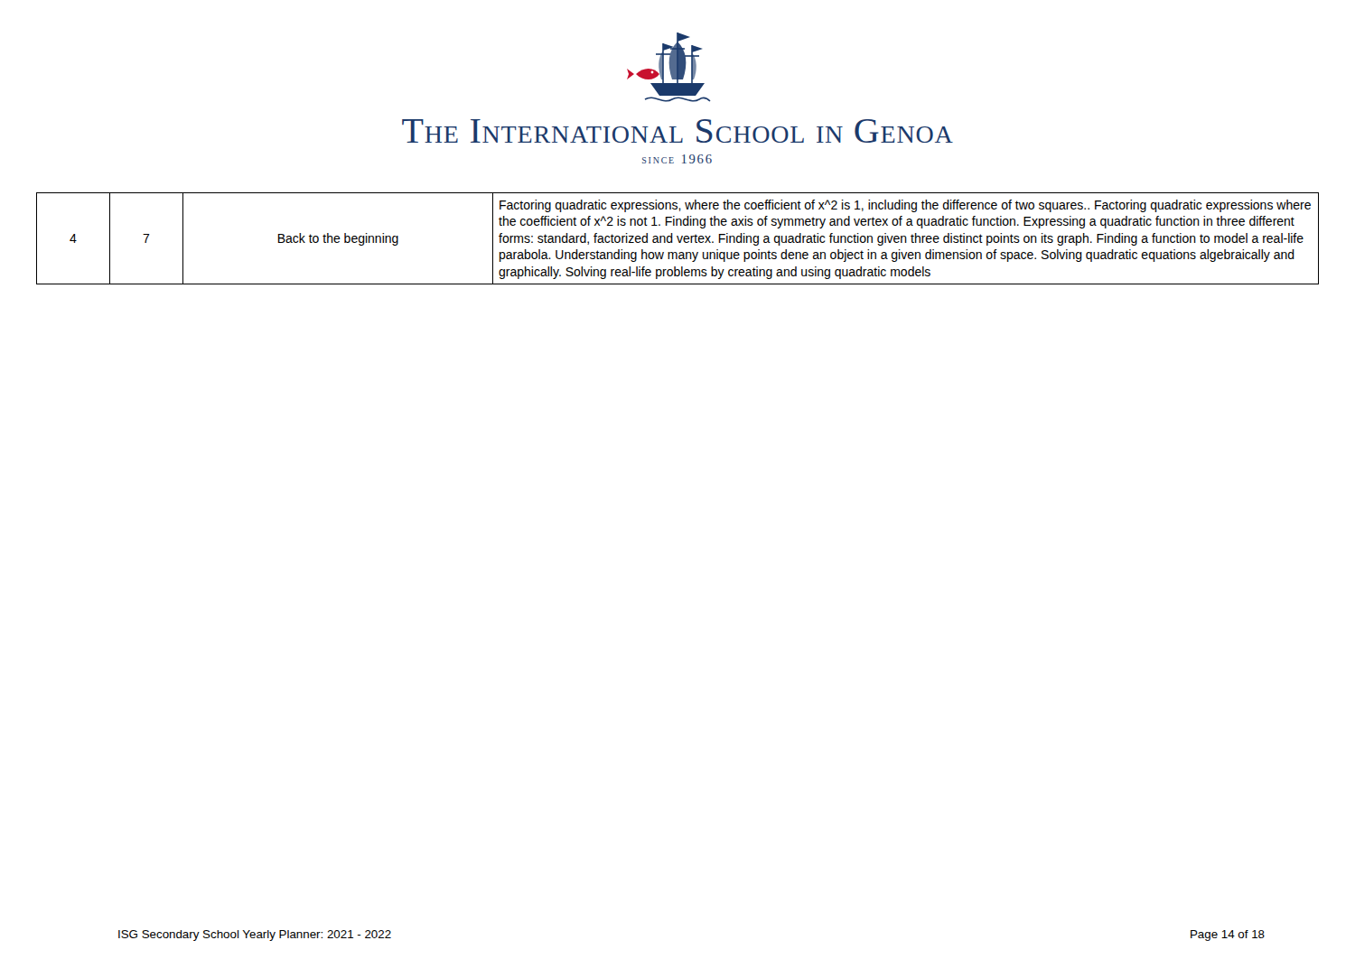The International School in Genoa
since 1966
| 4 | 7 | Back to the beginning | Factoring quadratic expressions, where the coefficient of x^2 is 1, including the difference of two squares.. Factoring quadratic expressions where the coefficient of x^2 is not 1. Finding the axis of symmetry and vertex of a quadratic function. Expressing a quadratic function in three different forms: standard, factorized and vertex. Finding a quadratic function given three distinct points on its graph. Finding a function to model a real-life parabola. Understanding how many unique points dene an object in a given dimension of space. Solving quadratic equations algebraically and graphically. Solving real-life problems by creating and using quadratic models |
ISG Secondary School Yearly Planner: 2021 - 2022 Page 14 of 18